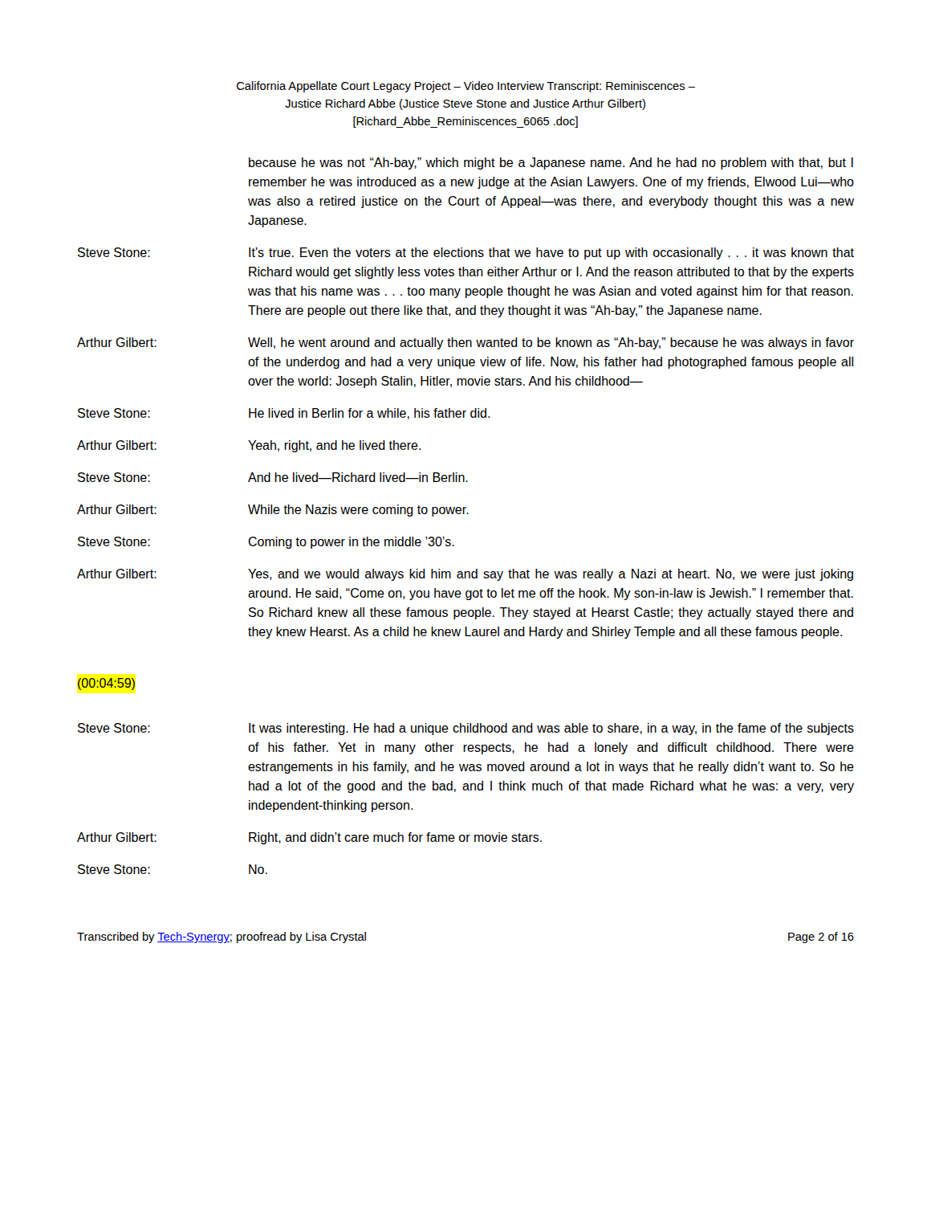California Appellate Court Legacy Project – Video Interview Transcript: Reminiscences –
Justice Richard Abbe (Justice Steve Stone and Justice Arthur Gilbert)
[Richard_Abbe_Reminiscences_6065 .doc]
because he was not “Ah-bay,” which might be a Japanese name. And he had no problem with that, but I remember he was introduced as a new judge at the Asian Lawyers. One of my friends, Elwood Lui—who was also a retired justice on the Court of Appeal—was there, and everybody thought this was a new Japanese.
| Steve Stone: | It’s true. Even the voters at the elections that we have to put up with occasionally . . . it was known that Richard would get slightly less votes than either Arthur or I. And the reason attributed to that by the experts was that his name was . . . too many people thought he was Asian and voted against him for that reason. There are people out there like that, and they thought it was “Ah-bay,” the Japanese name. |
| Arthur Gilbert: | Well, he went around and actually then wanted to be known as “Ah-bay,” because he was always in favor of the underdog and had a very unique view of life. Now, his father had photographed famous people all over the world: Joseph Stalin, Hitler, movie stars. And his childhood— |
| Steve Stone: | He lived in Berlin for a while, his father did. |
| Arthur Gilbert: | Yeah, right, and he lived there. |
| Steve Stone: | And he lived—Richard lived—in Berlin. |
| Arthur Gilbert: | While the Nazis were coming to power. |
| Steve Stone: | Coming to power in the middle ’30’s. |
| Arthur Gilbert: | Yes, and we would always kid him and say that he was really a Nazi at heart. No, we were just joking around. He said, “Come on, you have got to let me off the hook. My son-in-law is Jewish.” I remember that. So Richard knew all these famous people. They stayed at Hearst Castle; they actually stayed there and they knew Hearst. As a child he knew Laurel and Hardy and Shirley Temple and all these famous people. |
(00:04:59)
| Steve Stone: | It was interesting. He had a unique childhood and was able to share, in a way, in the fame of the subjects of his father. Yet in many other respects, he had a lonely and difficult childhood. There were estrangements in his family, and he was moved around a lot in ways that he really didn’t want to. So he had a lot of the good and the bad, and I think much of that made Richard what he was: a very, very independent-thinking person. |
| Arthur Gilbert: | Right, and didn’t care much for fame or movie stars. |
| Steve Stone: | No. |
Transcribed by Tech-Synergy; proofread by Lisa Crystal Page 2 of 16